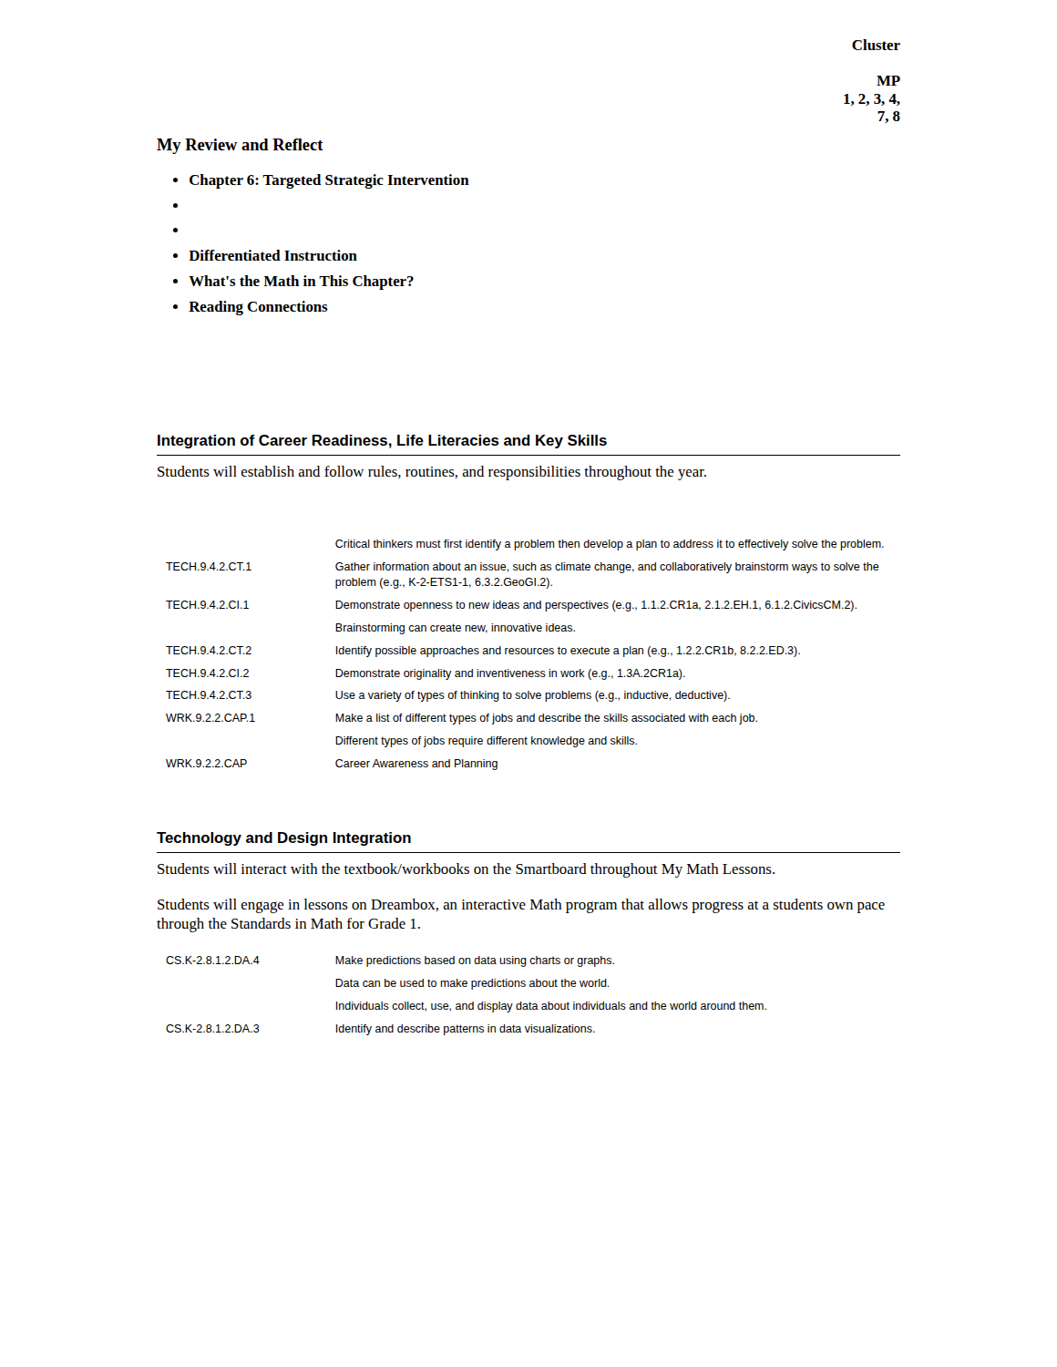Cluster
MP
1, 2, 3, 4,
7, 8
My Review and Reflect
Chapter 6: Targeted Strategic Intervention
Differentiated Instruction
What's the Math in This Chapter?
Reading Connections
Integration of Career Readiness, Life Literacies and Key Skills
Students will establish and follow rules, routines, and responsibilities throughout the year.
| | Critical thinkers must first identify a problem then develop a plan to address it to effectively solve the problem. |
| TECH.9.4.2.CT.1 | Gather information about an issue, such as climate change, and collaboratively brainstorm ways to solve the problem (e.g., K-2-ETS1-1, 6.3.2.GeoGI.2). |
| TECH.9.4.2.CI.1 | Demonstrate openness to new ideas and perspectives (e.g., 1.1.2.CR1a, 2.1.2.EH.1, 6.1.2.CivicsCM.2). |
| | Brainstorming can create new, innovative ideas. |
| TECH.9.4.2.CT.2 | Identify possible approaches and resources to execute a plan (e.g., 1.2.2.CR1b, 8.2.2.ED.3). |
| TECH.9.4.2.CI.2 | Demonstrate originality and inventiveness in work (e.g., 1.3A.2CR1a). |
| TECH.9.4.2.CT.3 | Use a variety of types of thinking to solve problems (e.g., inductive, deductive). |
| WRK.9.2.2.CAP.1 | Make a list of different types of jobs and describe the skills associated with each job. |
| | Different types of jobs require different knowledge and skills. |
| WRK.9.2.2.CAP | Career Awareness and Planning |
Technology and Design Integration
Students will interact with the textbook/workbooks on the Smartboard throughout My Math Lessons.
Students will engage in lessons on Dreambox, an interactive Math program that allows progress at a students own pace through the Standards in Math for Grade 1.
| CS.K-2.8.1.2.DA.4 | Make predictions based on data using charts or graphs. |
| | Data can be used to make predictions about the world. |
| | Individuals collect, use, and display data about individuals and the world around them. |
| CS.K-2.8.1.2.DA.3 | Identify and describe patterns in data visualizations. |